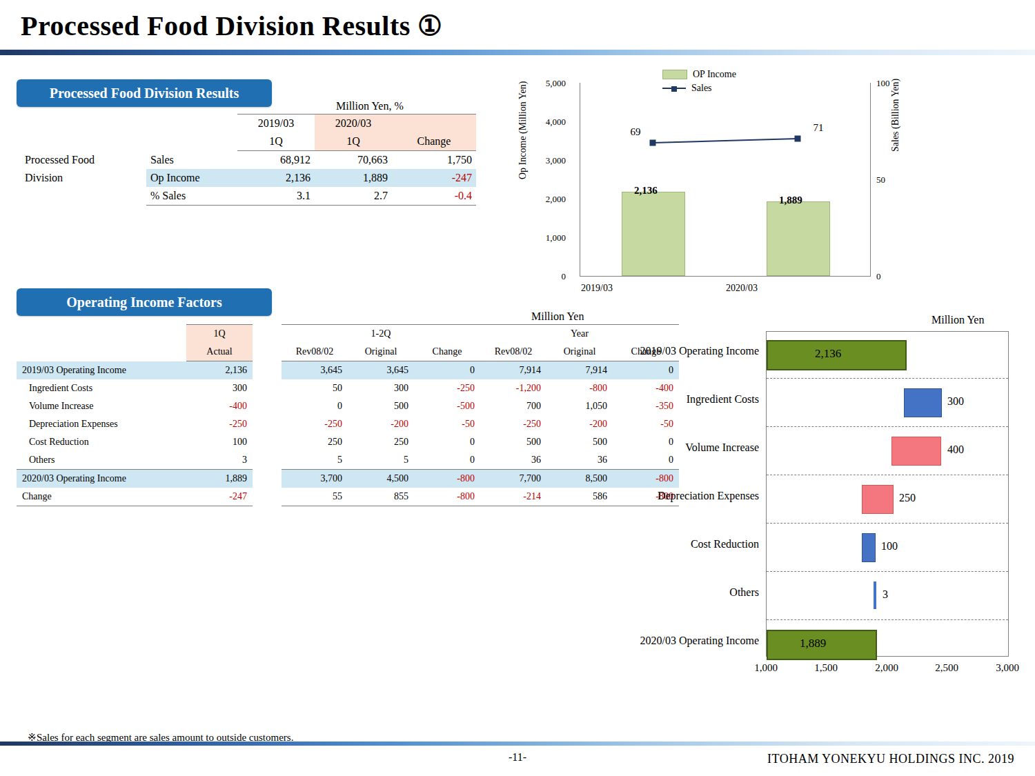Processed Food Division Results ①
Processed Food Division Results
Operating Income Factors
Million Yen, %
Million Yen
Million Yen
| | | 2019/03 | 2020/03 | |
| | | 1Q | 1Q | Change |
| Processed Food | Sales | 68,912 | 70,663 | 1,750 |
| Division | Op Income | 2,136 | 1,889 | -247 |
| | % Sales | 3.1 | 2.7 | -0.4 |
| | 1Q | | 1-2Q | Year |
| | Actual | | Rev08/02 | Original | Change | Rev08/02 | Original | Change |
| 2019/03 Operating Income | 2,136 | | 3,645 | 3,645 | 0 | 7,914 | 7,914 | 0 |
| Ingredient Costs | 300 | | 50 | 300 | -250 | -1,200 | -800 | -400 |
| Volume Increase | -400 | | 0 | 500 | -500 | 700 | 1,050 | -350 |
| Depreciation Expenses | -250 | | -250 | -200 | -50 | -250 | -200 | -50 |
| Cost Reduction | 100 | | 250 | 250 | 0 | 500 | 500 | 0 |
| Others | 3 | | 5 | 5 | 0 | 36 | 36 | 0 |
| 2020/03 Operating Income | 1,889 | | 3,700 | 4,500 | -800 | 7,700 | 8,500 | -800 |
| Change | -247 | | 55 | 855 | -800 | -214 | 586 | -800 |
Op Income (Million Yen)
Sales (Billion Yen)
5,000
4,000
3,000
2,000
1,000
0
100
50
0
OP Income
Sales
2,136
1,889
69
71
2019/03
2020/03
2019/03 Operating Income
Ingredient Costs
Volume Increase
Depreciation Expenses
Cost Reduction
Others
2020/03 Operating Income
2,136
300
400
250
100
3
1,889
1,000
1,500
2,000
2,500
3,000
※Sales for each segment are sales amount to outside customers.
-11-
ITOHAM YONEKYU HOLDINGS INC. 2019